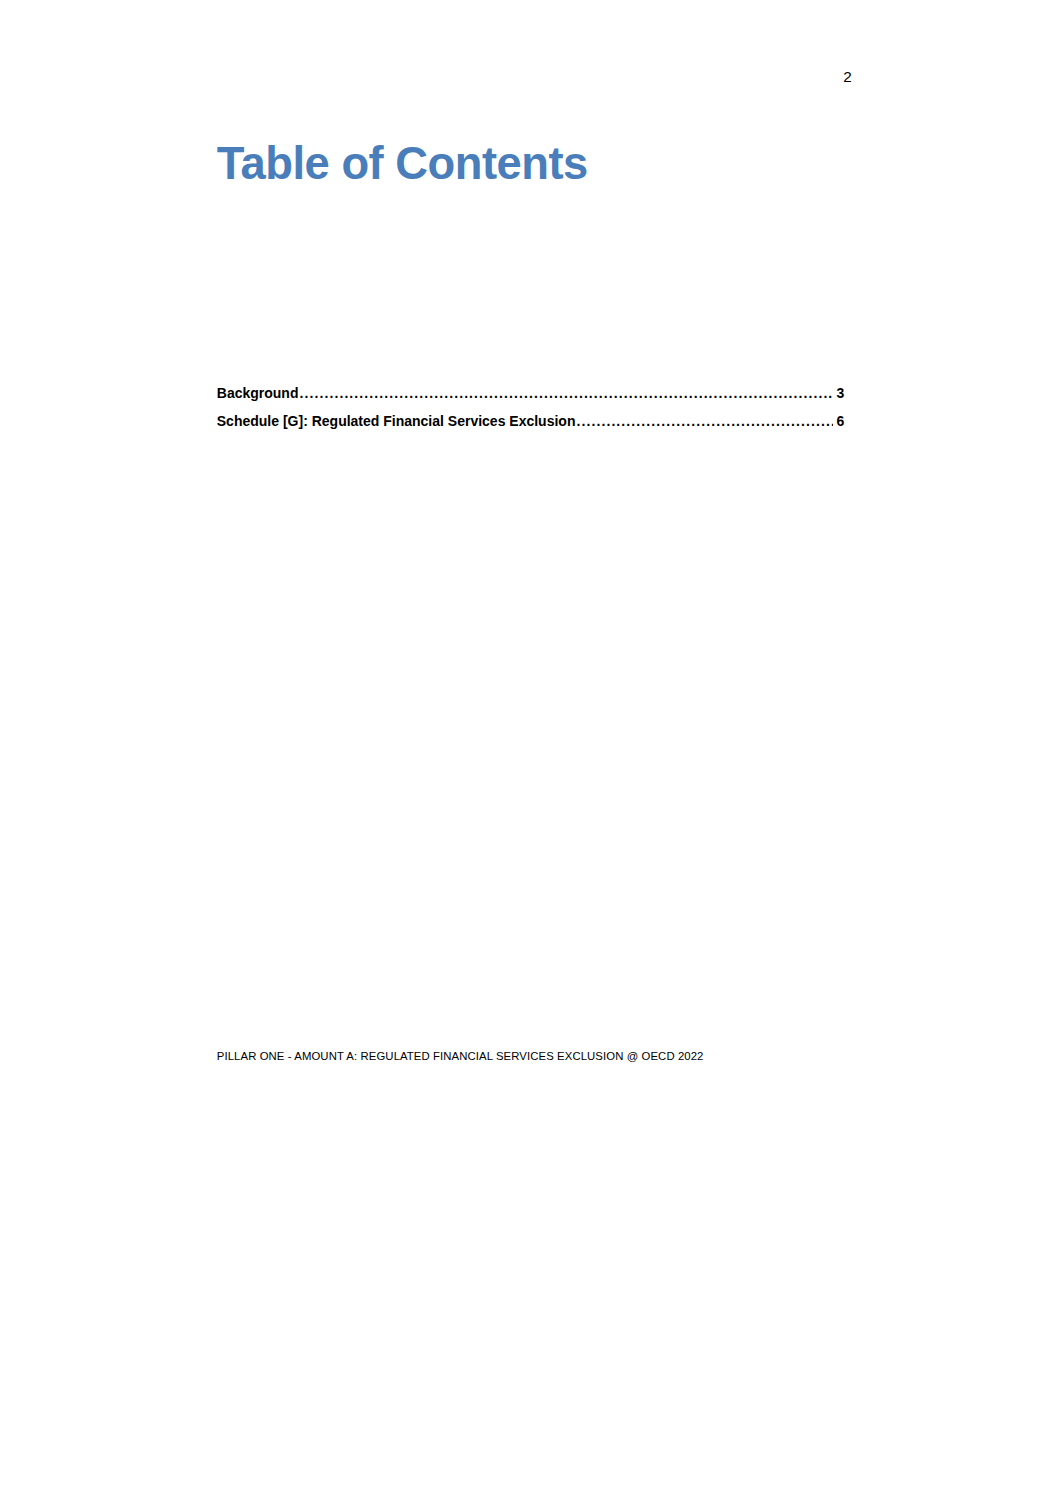2
Table of Contents
Background ........................................................................................................................................... 3
Schedule [G]: Regulated Financial Services Exclusion ....................................................................... 6
PILLAR ONE - AMOUNT A: REGULATED FINANCIAL SERVICES EXCLUSION @ OECD 2022